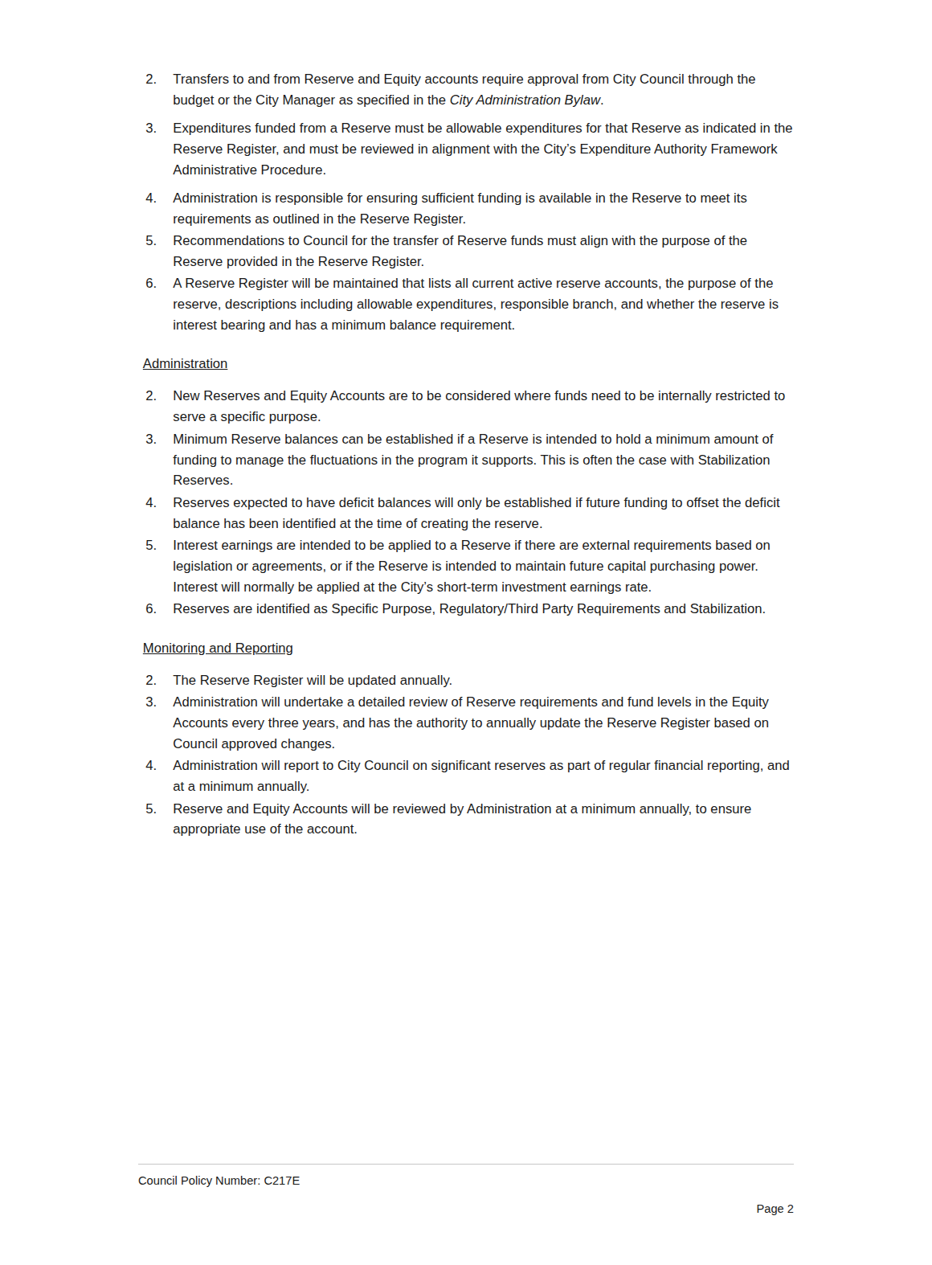Transfers to and from Reserve and Equity accounts require approval from City Council through the budget or the City Manager as specified in the City Administration Bylaw.
Expenditures funded from a Reserve must be allowable expenditures for that Reserve as indicated in the Reserve Register, and must be reviewed in alignment with the City’s Expenditure Authority Framework Administrative Procedure.
Administration is responsible for ensuring sufficient funding is available in the Reserve to meet its requirements as outlined in the Reserve Register.
Recommendations to Council for the transfer of Reserve funds must align with the purpose of the Reserve provided in the Reserve Register.
A Reserve Register will be maintained that lists all current active reserve accounts, the purpose of the reserve, descriptions including allowable expenditures, responsible branch, and whether the reserve is interest bearing and has a minimum balance requirement.
Administration
New Reserves and Equity Accounts are to be considered where funds need to be internally restricted to serve a specific purpose.
Minimum Reserve balances can be established if a Reserve is intended to hold a minimum amount of funding to manage the fluctuations in the program it supports. This is often the case with Stabilization Reserves.
Reserves expected to have deficit balances will only be established if future funding to offset the deficit balance has been identified at the time of creating the reserve.
Interest earnings are intended to be applied to a Reserve if there are external requirements based on legislation or agreements, or if the Reserve is intended to maintain future capital purchasing power. Interest will normally be applied at the City’s short-term investment earnings rate.
Reserves are identified as Specific Purpose, Regulatory/Third Party Requirements and Stabilization.
Monitoring and Reporting
The Reserve Register will be updated annually.
Administration will undertake a detailed review of Reserve requirements and fund levels in the Equity Accounts every three years, and has the authority to annually update the Reserve Register based on Council approved changes.
Administration will report to City Council on significant reserves as part of regular financial reporting, and at a minimum annually.
Reserve and Equity Accounts will be reviewed by Administration at a minimum annually, to ensure appropriate use of the account.
Council Policy Number: C217E
Page 2